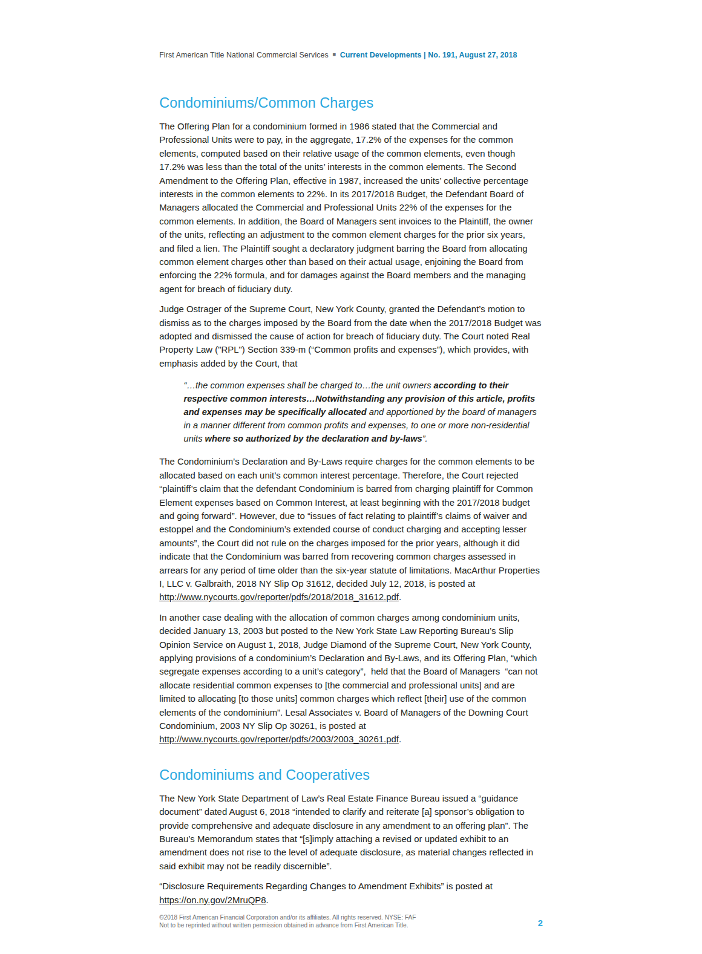First American Title National Commercial Services ■ Current Developments | No. 191, August 27, 2018
Condominiums/Common Charges
The Offering Plan for a condominium formed in 1986 stated that the Commercial and Professional Units were to pay, in the aggregate, 17.2% of the expenses for the common elements, computed based on their relative usage of the common elements, even though 17.2% was less than the total of the units’ interests in the common elements. The Second Amendment to the Offering Plan, effective in 1987, increased the units’ collective percentage interests in the common elements to 22%. In its 2017/2018 Budget, the Defendant Board of Managers allocated the Commercial and Professional Units 22% of the expenses for the common elements. In addition, the Board of Managers sent invoices to the Plaintiff, the owner of the units, reflecting an adjustment to the common element charges for the prior six years, and filed a lien. The Plaintiff sought a declaratory judgment barring the Board from allocating common element charges other than based on their actual usage, enjoining the Board from enforcing the 22% formula, and for damages against the Board members and the managing agent for breach of fiduciary duty.
Judge Ostrager of the Supreme Court, New York County, granted the Defendant’s motion to dismiss as to the charges imposed by the Board from the date when the 2017/2018 Budget was adopted and dismissed the cause of action for breach of fiduciary duty. The Court noted Real Property Law ("RPL") Section 339-m (“Common profits and expenses”), which provides, with emphasis added by the Court, that
“…the common expenses shall be charged to…the unit owners according to their respective common interests…Notwithstanding any provision of this article, profits and expenses may be specifically allocated and apportioned by the board of managers in a manner different from common profits and expenses, to one or more non-residential units where so authorized by the declaration and by-laws”.
The Condominium’s Declaration and By-Laws require charges for the common elements to be allocated based on each unit’s common interest percentage. Therefore, the Court rejected “plaintiff’s claim that the defendant Condominium is barred from charging plaintiff for Common Element expenses based on Common Interest, at least beginning with the 2017/2018 budget and going forward”. However, due to “issues of fact relating to plaintiff’s claims of waiver and estoppel and the Condominium’s extended course of conduct charging and accepting lesser amounts”, the Court did not rule on the charges imposed for the prior years, although it did indicate that the Condominium was barred from recovering common charges assessed in arrears for any period of time older than the six-year statute of limitations. MacArthur Properties I, LLC v. Galbraith, 2018 NY Slip Op 31612, decided July 12, 2018, is posted at http://www.nycourts.gov/reporter/pdfs/2018/2018_31612.pdf.
In another case dealing with the allocation of common charges among condominium units, decided January 13, 2003 but posted to the New York State Law Reporting Bureau’s Slip Opinion Service on August 1, 2018, Judge Diamond of the Supreme Court, New York County, applying provisions of a condominium’s Declaration and By-Laws, and its Offering Plan, “which segregate expenses according to a unit’s category”, held that the Board of Managers “can not allocate residential common expenses to [the commercial and professional units] and are limited to allocating [to those units] common charges which reflect [their] use of the common elements of the condominium”. Lesal Associates v. Board of Managers of the Downing Court Condominium, 2003 NY Slip Op 30261, is posted at http://www.nycourts.gov/reporter/pdfs/2003/2003_30261.pdf.
Condominiums and Cooperatives
The New York State Department of Law’s Real Estate Finance Bureau issued a “guidance document” dated August 6, 2018 “intended to clarify and reiterate [a] sponsor’s obligation to provide comprehensive and adequate disclosure in any amendment to an offering plan”. The Bureau’s Memorandum states that “[s]imply attaching a revised or updated exhibit to an amendment does not rise to the level of adequate disclosure, as material changes reflected in said exhibit may not be readily discernible”.
“Disclosure Requirements Regarding Changes to Amendment Exhibits” is posted at https://on.ny.gov/2MruQP8.
©2018 First American Financial Corporation and/or its affiliates. All rights reserved. NYSE: FAF
Not to be reprinted without written permission obtained in advance from First American Title. 2